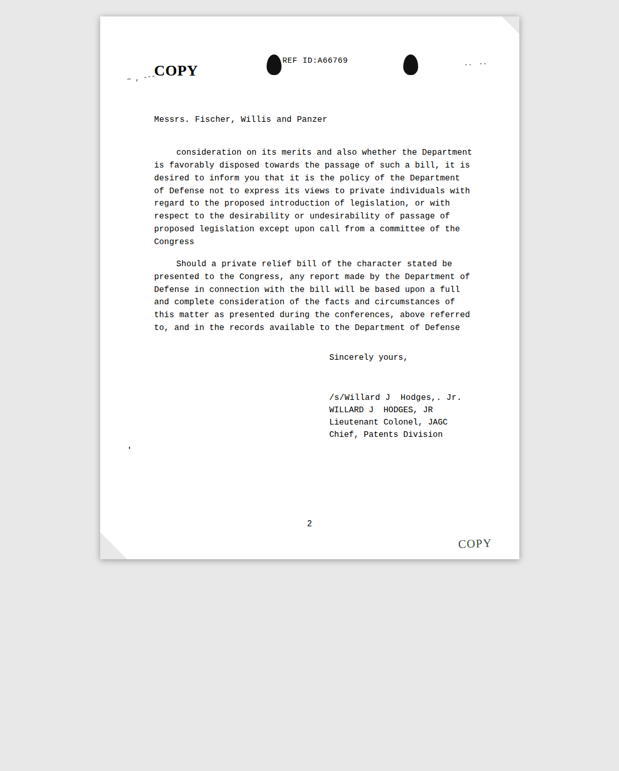~ , --- COPY REF ID:A66769 .. ..
Messrs. Fischer, Willis and Panzer
consideration on its merits and also whether the Department is favorably disposed towards the passage of such a bill, it is desired to inform you that it is the policy of the Department of Defense not to express its views to private individuals with regard to the proposed introduction of legislation, or with respect to the desirability or undesirability of passage of proposed legislation except upon call from a committee of the Congress
Should a private relief bill of the character stated be presented to the Congress, any report made by the Department of Defense in connection with the bill will be based upon a full and complete consideration of the facts and circumstances of this matter as presented during the conferences, above referred to, and in the records available to the Department of Defense
Sincerely yours,
/s/Willard J Hodges,. Jr.
WILLARD J HODGES, JR
Lieutenant Colonel, JAGC
Chief, Patents Division
'
2
COPY